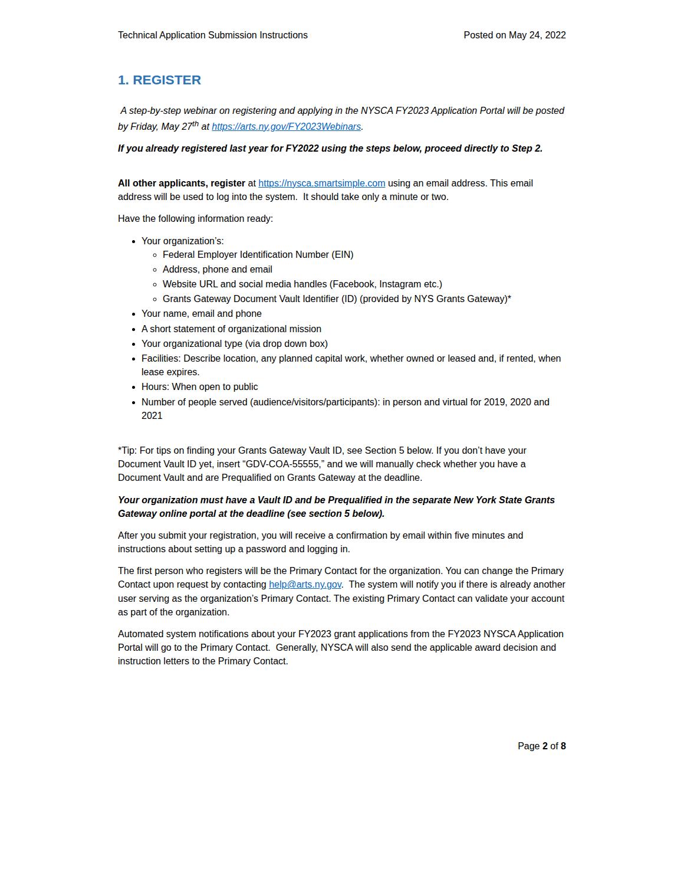Technical Application Submission Instructions Posted on May 24, 2022
1. REGISTER
A step-by-step webinar on registering and applying in the NYSCA FY2023 Application Portal will be posted by Friday, May 27th at https://arts.ny.gov/FY2023Webinars.
If you already registered last year for FY2022 using the steps below, proceed directly to Step 2.
All other applicants, register at https://nysca.smartsimple.com using an email address. This email address will be used to log into the system. It should take only a minute or two.
Have the following information ready:
Your organization’s:
Federal Employer Identification Number (EIN)
Address, phone and email
Website URL and social media handles (Facebook, Instagram etc.)
Grants Gateway Document Vault Identifier (ID) (provided by NYS Grants Gateway)*
Your name, email and phone
A short statement of organizational mission
Your organizational type (via drop down box)
Facilities: Describe location, any planned capital work, whether owned or leased and, if rented, when lease expires.
Hours: When open to public
Number of people served (audience/visitors/participants): in person and virtual for 2019, 2020 and 2021
*Tip: For tips on finding your Grants Gateway Vault ID, see Section 5 below. If you don’t have your Document Vault ID yet, insert “GDV-COA-55555,” and we will manually check whether you have a Document Vault and are Prequalified on Grants Gateway at the deadline.
Your organization must have a Vault ID and be Prequalified in the separate New York State Grants Gateway online portal at the deadline (see section 5 below).
After you submit your registration, you will receive a confirmation by email within five minutes and instructions about setting up a password and logging in.
The first person who registers will be the Primary Contact for the organization. You can change the Primary Contact upon request by contacting help@arts.ny.gov. The system will notify you if there is already another user serving as the organization’s Primary Contact. The existing Primary Contact can validate your account as part of the organization.
Automated system notifications about your FY2023 grant applications from the FY2023 NYSCA Application Portal will go to the Primary Contact. Generally, NYSCA will also send the applicable award decision and instruction letters to the Primary Contact.
Page 2 of 8